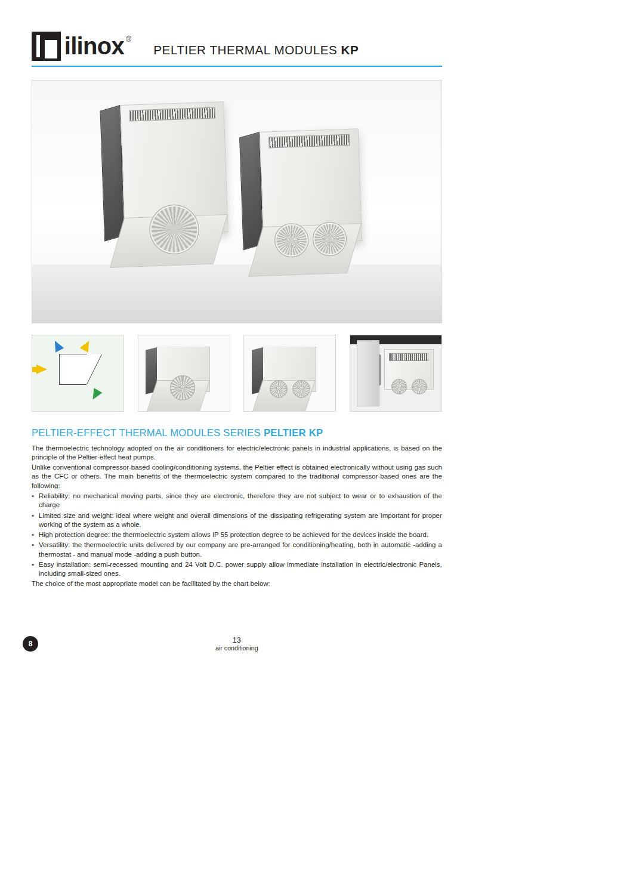ilinox®
Peltier Thermal Modules KP
Peltier-effect thermal modules series Peltier KP
The thermoelectric technology adopted on the air conditioners for electric/electronic panels in industrial applications, is based on the principle of the Peltier-effect heat pumps.
Unlike conventional compressor-based cooling/conditioning systems, the Peltier effect is obtained electronically without using gas such as the CFC or others. The main benefits of the thermoelectric system compared to the traditional compressor-based ones are the following:
Reliability: no mechanical moving parts, since they are electronic, therefore they are not subject to wear or to exhaustion of the charge
Limited size and weight: ideal where weight and overall dimensions of the dissipating refrigerating system are important for proper working of the system as a whole.
High protection degree: the thermoelectric system allows IP 55 protection degree to be achieved for the devices inside the board.
Versatility: the thermoelectric units delivered by our company are pre-arranged for conditioning/heating, both in automatic -adding a thermostat - and manual mode -adding a push button.
Easy installation: semi-recessed mounting and 24 Volt D.C. power supply allow immediate installation in electric/electronic Panels, including small-sized ones.
The choice of the most appropriate model can be facilitated by the chart below:
8
13
air conditioning